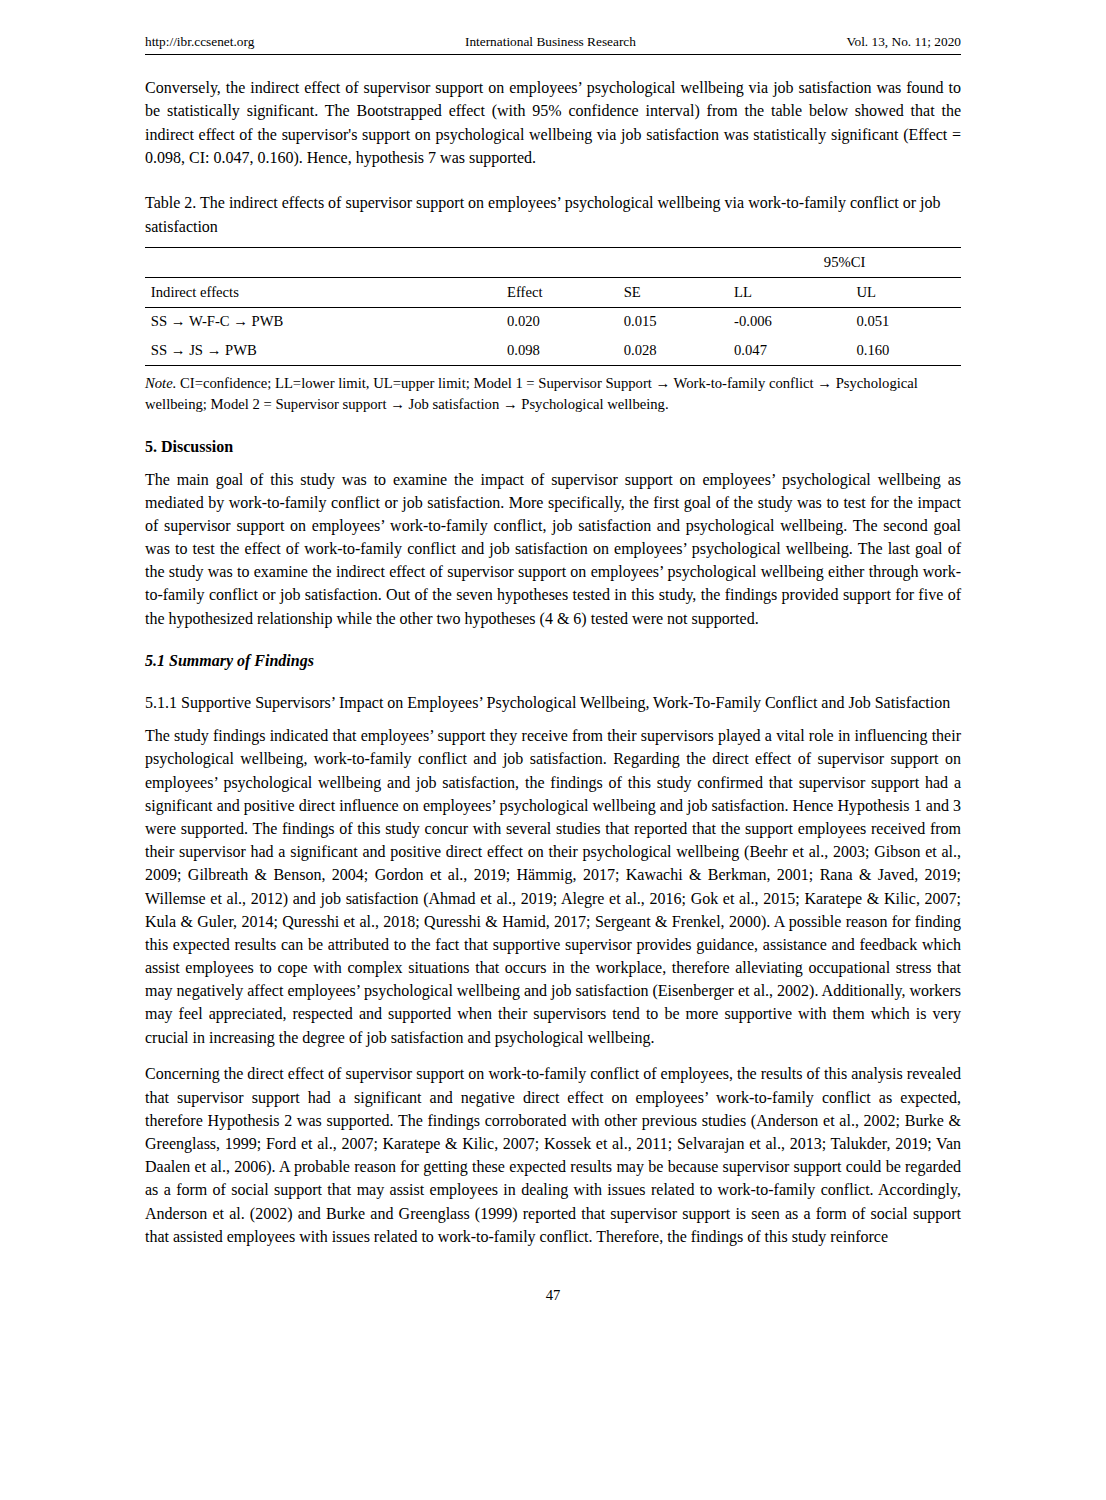http://ibr.ccsenet.org International Business Research Vol. 13, No. 11; 2020
Conversely, the indirect effect of supervisor support on employees’ psychological wellbeing via job satisfaction was found to be statistically significant. The Bootstrapped effect (with 95% confidence interval) from the table below showed that the indirect effect of the supervisor's support on psychological wellbeing via job satisfaction was statistically significant (Effect = 0.098, CI: 0.047, 0.160). Hence, hypothesis 7 was supported.
Table 2. The indirect effects of supervisor support on employees’ psychological wellbeing via work-to-family conflict or job satisfaction
| | | | 95%CI |
| --- | --- | --- | --- |
| Indirect effects | Effect | SE | LL | UL |
| SS → W-F-C → PWB | 0.020 | 0.015 | -0.006 | 0.051 |
| SS → JS → PWB | 0.098 | 0.028 | 0.047 | 0.160 |
Note. CI=confidence; LL=lower limit, UL=upper limit; Model 1 = Supervisor Support → Work-to-family conflict → Psychological wellbeing; Model 2 = Supervisor support → Job satisfaction → Psychological wellbeing.
5. Discussion
The main goal of this study was to examine the impact of supervisor support on employees’ psychological wellbeing as mediated by work-to-family conflict or job satisfaction. More specifically, the first goal of the study was to test for the impact of supervisor support on employees’ work-to-family conflict, job satisfaction and psychological wellbeing. The second goal was to test the effect of work-to-family conflict and job satisfaction on employees’ psychological wellbeing. The last goal of the study was to examine the indirect effect of supervisor support on employees’ psychological wellbeing either through work-to-family conflict or job satisfaction. Out of the seven hypotheses tested in this study, the findings provided support for five of the hypothesized relationship while the other two hypotheses (4 & 6) tested were not supported.
5.1 Summary of Findings
5.1.1 Supportive Supervisors’ Impact on Employees’ Psychological Wellbeing, Work-To-Family Conflict and Job Satisfaction
The study findings indicated that employees’ support they receive from their supervisors played a vital role in influencing their psychological wellbeing, work-to-family conflict and job satisfaction. Regarding the direct effect of supervisor support on employees’ psychological wellbeing and job satisfaction, the findings of this study confirmed that supervisor support had a significant and positive direct influence on employees’ psychological wellbeing and job satisfaction. Hence Hypothesis 1 and 3 were supported. The findings of this study concur with several studies that reported that the support employees received from their supervisor had a significant and positive direct effect on their psychological wellbeing (Beehr et al., 2003; Gibson et al., 2009; Gilbreath & Benson, 2004; Gordon et al., 2019; Hämmig, 2017; Kawachi & Berkman, 2001; Rana & Javed, 2019; Willemse et al., 2012) and job satisfaction (Ahmad et al., 2019; Alegre et al., 2016; Gok et al., 2015; Karatepe & Kilic, 2007; Kula & Guler, 2014; Quresshi et al., 2018; Quresshi & Hamid, 2017; Sergeant & Frenkel, 2000). A possible reason for finding this expected results can be attributed to the fact that supportive supervisor provides guidance, assistance and feedback which assist employees to cope with complex situations that occurs in the workplace, therefore alleviating occupational stress that may negatively affect employees’ psychological wellbeing and job satisfaction (Eisenberger et al., 2002). Additionally, workers may feel appreciated, respected and supported when their supervisors tend to be more supportive with them which is very crucial in increasing the degree of job satisfaction and psychological wellbeing.
Concerning the direct effect of supervisor support on work-to-family conflict of employees, the results of this analysis revealed that supervisor support had a significant and negative direct effect on employees’ work-to-family conflict as expected, therefore Hypothesis 2 was supported. The findings corroborated with other previous studies (Anderson et al., 2002; Burke & Greenglass, 1999; Ford et al., 2007; Karatepe & Kilic, 2007; Kossek et al., 2011; Selvarajan et al., 2013; Talukder, 2019; Van Daalen et al., 2006). A probable reason for getting these expected results may be because supervisor support could be regarded as a form of social support that may assist employees in dealing with issues related to work-to-family conflict. Accordingly, Anderson et al. (2002) and Burke and Greenglass (1999) reported that supervisor support is seen as a form of social support that assisted employees with issues related to work-to-family conflict. Therefore, the findings of this study reinforce
47